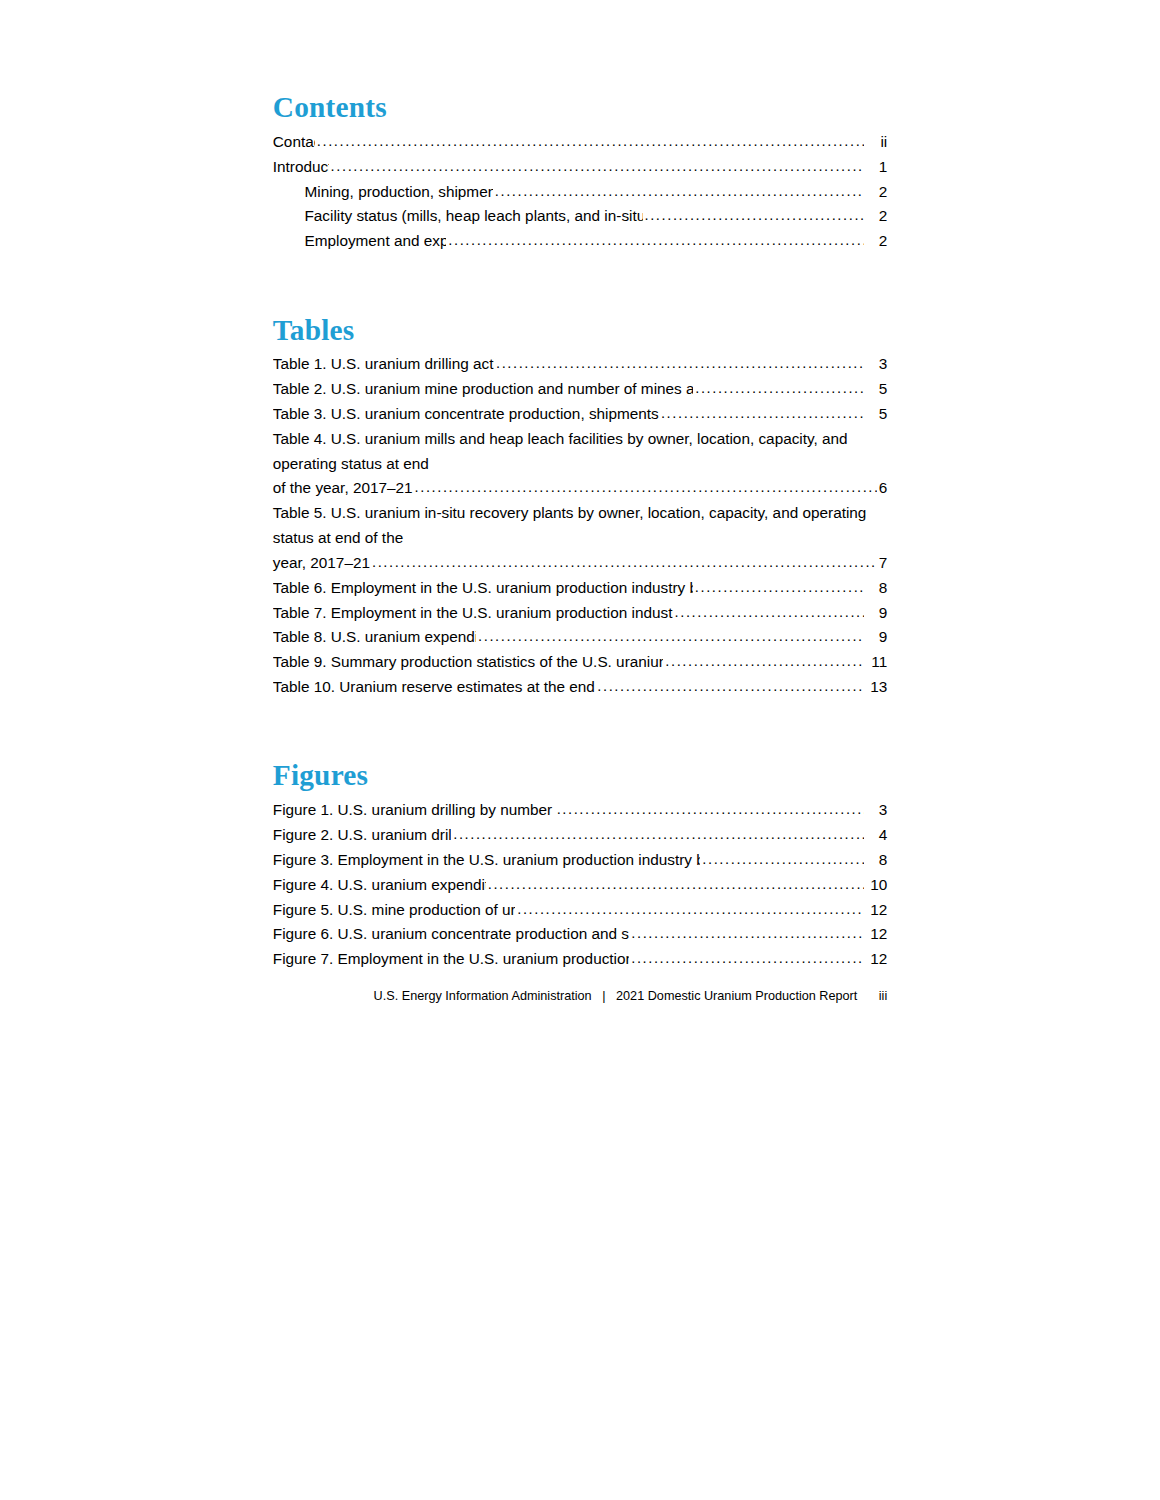Contents
Contacts ........................................................................................................................................... ii
Introduction ....................................................................................................................................... 1
Mining, production, shipments, and sales ................................................................................................ 2
Facility status (mills, heap leach plants, and in-situ recovery plants) .................................................... 2
Employment and expenditures ........................................................................................................... 2
Tables
Table 1. U.S. uranium drilling activities, 2007–21 ................................................................................................ 3
Table 2. U.S. uranium mine production and number of mines and sources, 2007–21 ........................................ 5
Table 3. U.S. uranium concentrate production, shipments, and sales, 2007–21 ................................................. 5
Table 4. U.S. uranium mills and heap leach facilities by owner, location, capacity, and operating status at end of the year, 2017–21 ................................................................................................................................................. 6
Table 5. U.S. uranium in-situ recovery plants by owner, location, capacity, and operating status at end of the year, 2017–21 ......................................................................................................................................................... 7
Table 6. Employment in the U.S. uranium production industry by category, 2007–21 ........................................ 8
Table 7. Employment in the U.S. uranium production industry by state, 2007–21 ............................................. 9
Table 8. U.S. uranium expenditures, 2007–21 ....................................................................................................... 9
Table 9. Summary production statistics of the U.S. uranium industry, 2007–21 ............................................... 11
Table 10. Uranium reserve estimates at the end of 2020 and 2021 ................................................................. 13
Figures
Figure 1. U.S. uranium drilling by number of holes, 2007–21 .............................................................................. 3
Figure 2. U.S. uranium drilling, 2007–21 .............................................................................................................. 4
Figure 3. Employment in the U.S. uranium production industry by category, 2007–21 ...................................... 8
Figure 4. U.S. uranium expenditures, 2007–21 .................................................................................................. 10
Figure 5. U.S. mine production of uranium, 2007–21 ......................................................................................... 12
Figure 6. U.S. uranium concentrate production and shipments, 2007–21 ........................................................ 12
Figure 7. Employment in the U.S. uranium production industry, 2007–21 ........................................................ 12
U.S. Energy Information Administration | 2021 Domestic Uranium Production Report iii